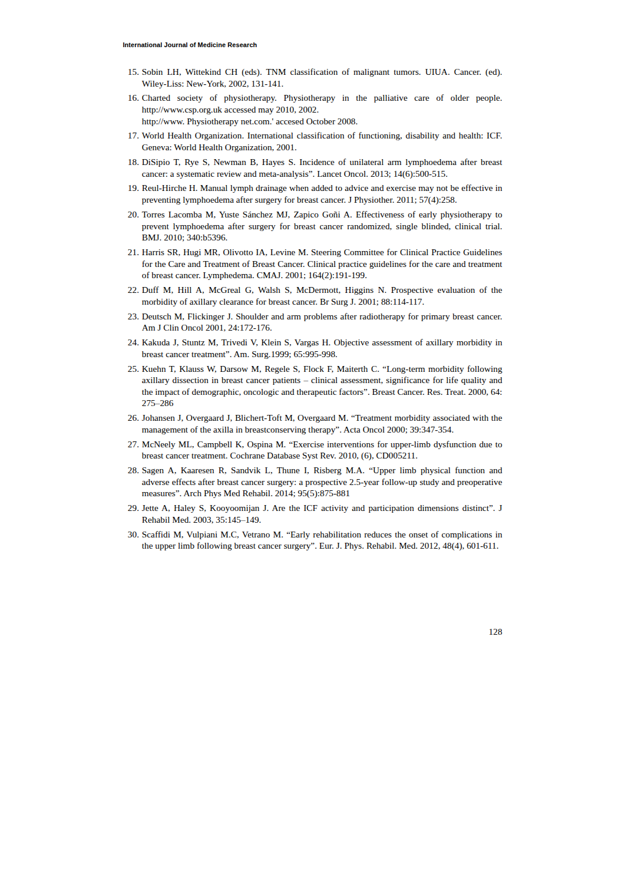International Journal of Medicine Research
Sobin LH, Wittekind CH (eds). TNM classification of malignant tumors. UIUA. Cancer. (ed). Wiley-Liss: New-York, 2002, 131-141.
Charted society of physiotherapy. Physiotherapy in the palliative care of older people. http://www.csp.org.uk accessed may 2010, 2002. http://www. Physiotherapy net.com.' accesed October 2008.
World Health Organization. International classification of functioning, disability and health: ICF. Geneva: World Health Organization, 2001.
DiSipio T, Rye S, Newman B, Hayes S. Incidence of unilateral arm lymphoedema after breast cancer: a systematic review and meta-analysis”. Lancet Oncol. 2013; 14(6):500-515.
Reul-Hirche H. Manual lymph drainage when added to advice and exercise may not be effective in preventing lymphoedema after surgery for breast cancer. J Physiother. 2011; 57(4):258.
Torres Lacomba M, Yuste Sánchez MJ, Zapico Goñi A. Effectiveness of early physiotherapy to prevent lymphoedema after surgery for breast cancer randomized, single blinded, clinical trial. BMJ. 2010; 340:b5396.
Harris SR, Hugi MR, Olivotto IA, Levine M. Steering Committee for Clinical Practice Guidelines for the Care and Treatment of Breast Cancer. Clinical practice guidelines for the care and treatment of breast cancer. Lymphedema. CMAJ. 2001; 164(2):191-199.
Duff M, Hill A, McGreal G, Walsh S, McDermott, Higgins N. Prospective evaluation of the morbidity of axillary clearance for breast cancer. Br Surg J. 2001; 88:114-117.
Deutsch M, Flickinger J. Shoulder and arm problems after radiotherapy for primary breast cancer. Am J Clin Oncol 2001, 24:172-176.
Kakuda J, Stuntz M, Trivedi V, Klein S, Vargas H. Objective assessment of axillary morbidity in breast cancer treatment”. Am. Surg.1999; 65:995-998.
Kuehn T, Klauss W, Darsow M, Regele S, Flock F, Maiterth C. “Long-term morbidity following axillary dissection in breast cancer patients – clinical assessment, significance for life quality and the impact of demographic, oncologic and therapeutic factors”. Breast Cancer. Res. Treat. 2000, 64: 275–286
Johansen J, Overgaard J, Blichert-Toft M, Overgaard M. “Treatment morbidity associated with the management of the axilla in breastconserving therapy”. Acta Oncol 2000; 39:347-354.
McNeely ML, Campbell K, Ospina M. “Exercise interventions for upper-limb dysfunction due to breast cancer treatment. Cochrane Database Syst Rev. 2010, (6), CD005211.
Sagen A, Kaaresen R, Sandvik L, Thune I, Risberg M.A. “Upper limb physical function and adverse effects after breast cancer surgery: a prospective 2.5-year follow-up study and preoperative measures”. Arch Phys Med Rehabil. 2014; 95(5):875-881
Jette A, Haley S, Kooyoomijan J. Are the ICF activity and participation dimensions distinct”. J Rehabil Med. 2003, 35:145–149.
Scaffidi M, Vulpiani M.C, Vetrano M. “Early rehabilitation reduces the onset of complications in the upper limb following breast cancer surgery”. Eur. J. Phys. Rehabil. Med. 2012, 48(4), 601-611.
128